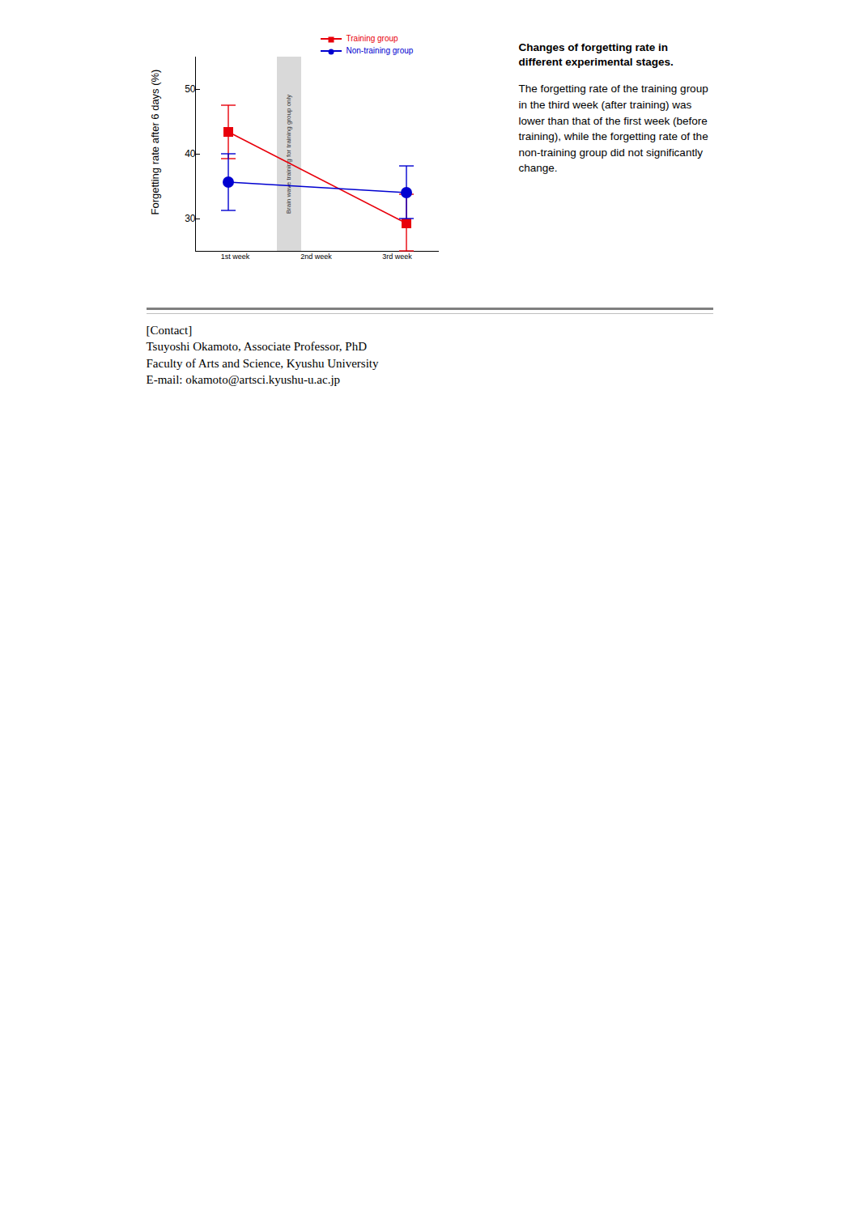Forgetting rate after 6 days (%)
Training group
Non-training group
Brain wave training for training group only
50
40
30
1st week 2nd week 3rd week
Changes of forgetting rate in different experimental stages.
The forgetting rate of the training group in the third week (after training) was lower than that of the first week (before training), while the forgetting rate of the non-training group did not significantly change.
[Contact]
Tsuyoshi Okamoto, Associate Professor, PhD
Faculty of Arts and Science, Kyushu University
E-mail: okamoto@artsci.kyushu-u.ac.jp